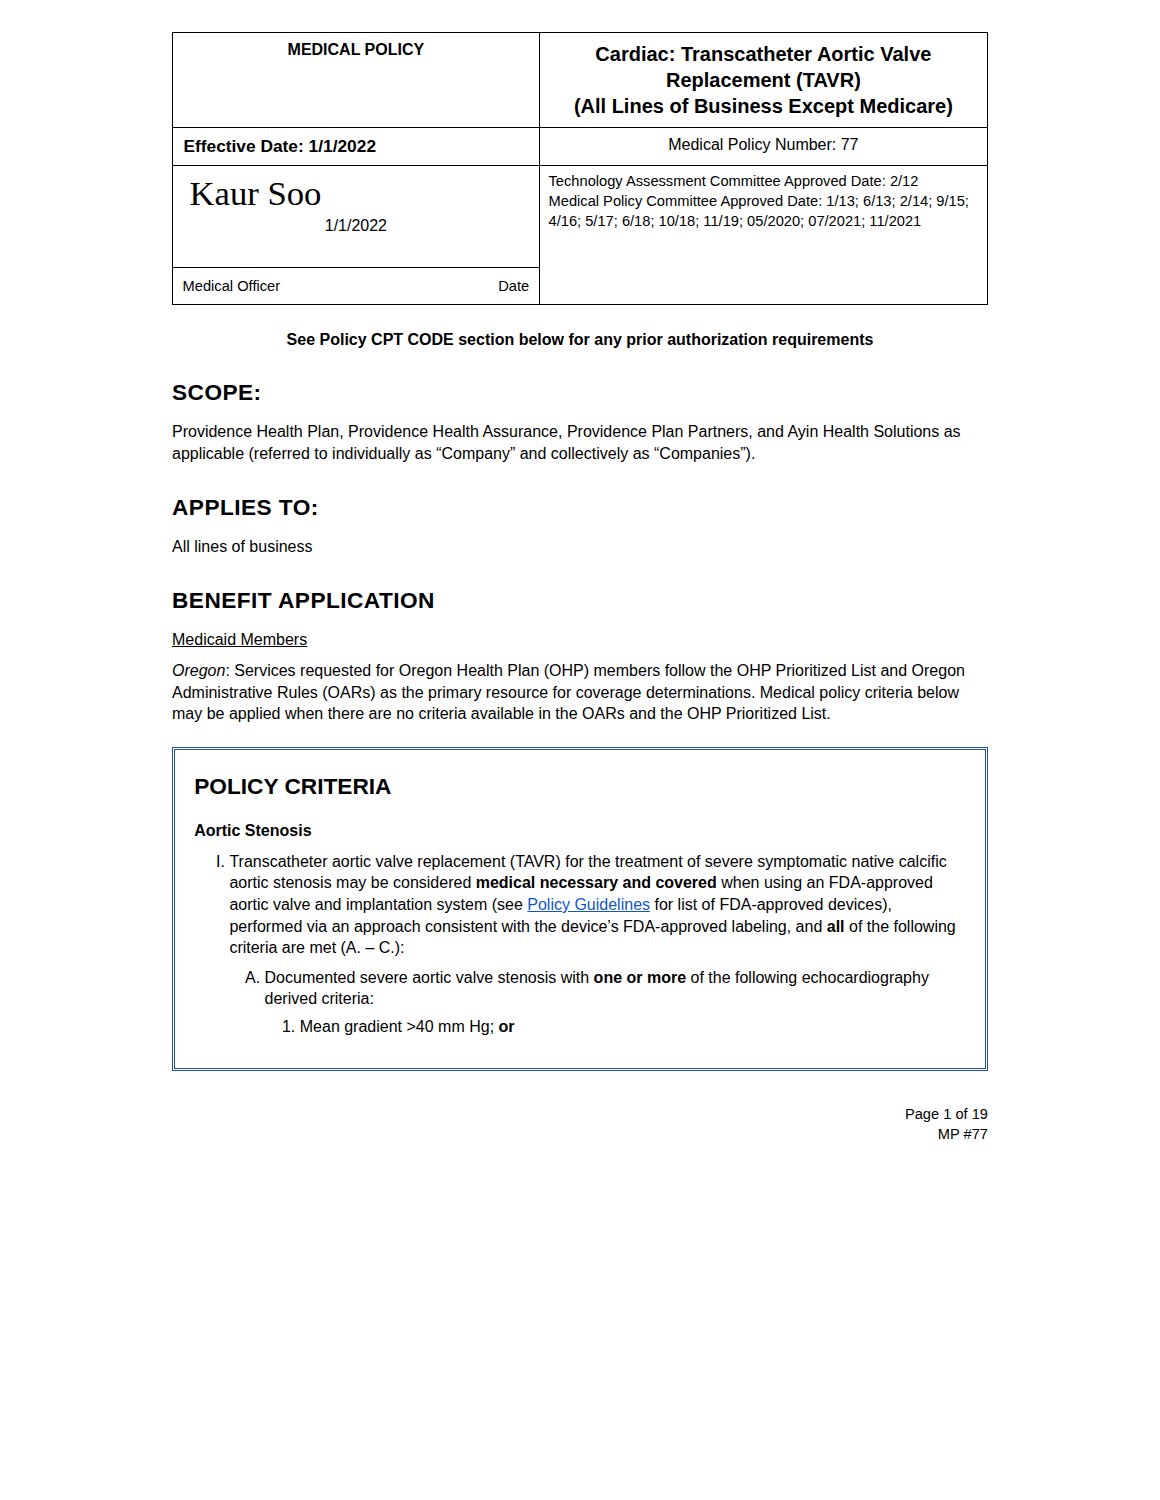| MEDICAL POLICY | Cardiac: Transcatheter Aortic Valve Replacement (TAVR) (All Lines of Business Except Medicare) |
| Effective Date: 1/1/2022 | Medical Policy Number: 77 |
| Kaur Soo 1/1/2022 | Technology Assessment Committee Approved Date: 2/12 Medical Policy Committee Approved Date: 1/13; 6/13; 2/14; 9/15; 4/16; 5/17; 6/18; 10/18; 11/19; 05/2020; 07/2021; 11/2021 |
| Medical Officer Date |
See Policy CPT CODE section below for any prior authorization requirements
SCOPE:
Providence Health Plan, Providence Health Assurance, Providence Plan Partners, and Ayin Health Solutions as applicable (referred to individually as “Company” and collectively as “Companies”).
APPLIES TO:
All lines of business
BENEFIT APPLICATION
Medicaid Members
Oregon: Services requested for Oregon Health Plan (OHP) members follow the OHP Prioritized List and Oregon Administrative Rules (OARs) as the primary resource for coverage determinations. Medical policy criteria below may be applied when there are no criteria available in the OARs and the OHP Prioritized List.
POLICY CRITERIA
Aortic Stenosis
Transcatheter aortic valve replacement (TAVR) for the treatment of severe symptomatic native calcific aortic stenosis may be considered medical necessary and covered when using an FDA-approved aortic valve and implantation system (see Policy Guidelines for list of FDA-approved devices), performed via an approach consistent with the device’s FDA-approved labeling, and all of the following criteria are met (A. – C.):
Documented severe aortic valve stenosis with one or more of the following echocardiography derived criteria:
Mean gradient >40 mm Hg; or
Page 1 of 19
MP #77